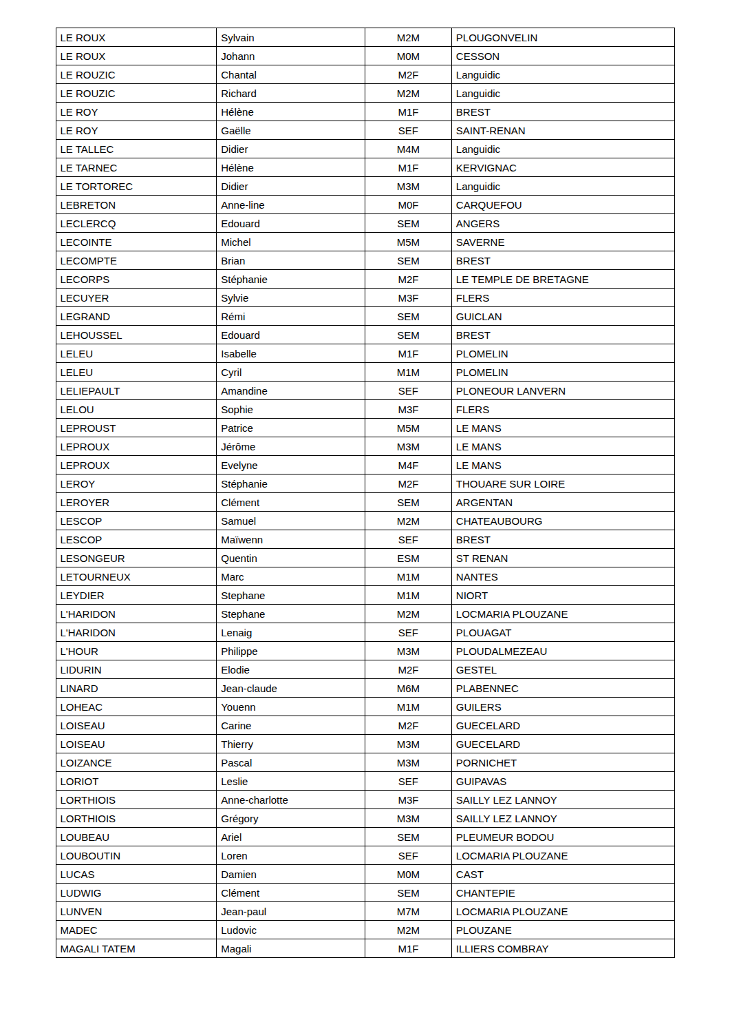| LE ROUX | Sylvain | M2M | PLOUGONVELIN |
| LE ROUX | Johann | M0M | CESSON |
| LE ROUZIC | Chantal | M2F | Languidic |
| LE ROUZIC | Richard | M2M | Languidic |
| LE ROY | Hélène | M1F | BREST |
| LE ROY | Gaëlle | SEF | SAINT-RENAN |
| LE TALLEC | Didier | M4M | Languidic |
| LE TARNEC | Hélène | M1F | KERVIGNAC |
| LE TORTOREC | Didier | M3M | Languidic |
| LEBRETON | Anne-line | M0F | CARQUEFOU |
| LECLERCQ | Edouard | SEM | ANGERS |
| LECOINTE | Michel | M5M | SAVERNE |
| LECOMPTE | Brian | SEM | BREST |
| LECORPS | Stéphanie | M2F | LE TEMPLE DE BRETAGNE |
| LECUYER | Sylvie | M3F | FLERS |
| LEGRAND | Rémi | SEM | GUICLAN |
| LEHOUSSEL | Edouard | SEM | BREST |
| LELEU | Isabelle | M1F | PLOMELIN |
| LELEU | Cyril | M1M | PLOMELIN |
| LELIEPAULT | Amandine | SEF | PLONEOUR LANVERN |
| LELOU | Sophie | M3F | FLERS |
| LEPROUST | Patrice | M5M | LE MANS |
| LEPROUX | Jérôme | M3M | LE MANS |
| LEPROUX | Evelyne | M4F | LE MANS |
| LEROY | Stéphanie | M2F | THOUARE SUR LOIRE |
| LEROYER | Clément | SEM | ARGENTAN |
| LESCOP | Samuel | M2M | CHATEAUBOURG |
| LESCOP | Maïwenn | SEF | BREST |
| LESONGEUR | Quentin | ESM | ST RENAN |
| LETOURNEUX | Marc | M1M | NANTES |
| LEYDIER | Stephane | M1M | NIORT |
| L'HARIDON | Stephane | M2M | LOCMARIA PLOUZANE |
| L'HARIDON | Lenaig | SEF | PLOUAGAT |
| L'HOUR | Philippe | M3M | PLOUDALMEZEAU |
| LIDURIN | Elodie | M2F | GESTEL |
| LINARD | Jean-claude | M6M | PLABENNEC |
| LOHEAC | Youenn | M1M | GUILERS |
| LOISEAU | Carine | M2F | GUECELARD |
| LOISEAU | Thierry | M3M | GUECELARD |
| LOIZANCE | Pascal | M3M | PORNICHET |
| LORIOT | Leslie | SEF | GUIPAVAS |
| LORTHIOIS | Anne-charlotte | M3F | SAILLY LEZ LANNOY |
| LORTHIOIS | Grégory | M3M | SAILLY LEZ LANNOY |
| LOUBEAU | Ariel | SEM | PLEUMEUR BODOU |
| LOUBOUTIN | Loren | SEF | LOCMARIA PLOUZANE |
| LUCAS | Damien | M0M | CAST |
| LUDWIG | Clément | SEM | CHANTEPIE |
| LUNVEN | Jean-paul | M7M | LOCMARIA PLOUZANE |
| MADEC | Ludovic | M2M | PLOUZANE |
| MAGALI TATEM | Magali | M1F | ILLIERS COMBRAY |